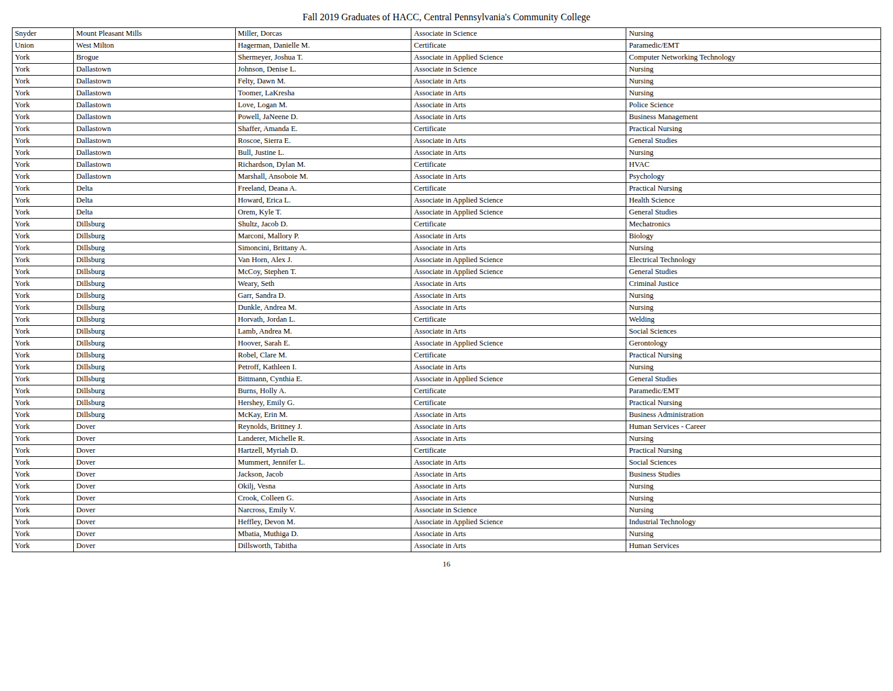Fall 2019 Graduates of HACC, Central Pennsylvania's Community College
| Snyder | Mount Pleasant Mills | Miller, Dorcas | Associate in Science | Nursing |
| Union | West Milton | Hagerman, Danielle M. | Certificate | Paramedic/EMT |
| York | Brogue | Shermeyer, Joshua T. | Associate in Applied Science | Computer Networking Technology |
| York | Dallastown | Johnson, Denise L. | Associate in Science | Nursing |
| York | Dallastown | Felty, Dawn M. | Associate in Arts | Nursing |
| York | Dallastown | Toomer, LaKresha | Associate in Arts | Nursing |
| York | Dallastown | Love, Logan M. | Associate in Arts | Police Science |
| York | Dallastown | Powell, JaNeene D. | Associate in Arts | Business Management |
| York | Dallastown | Shaffer, Amanda E. | Certificate | Practical Nursing |
| York | Dallastown | Roscoe, Sierra E. | Associate in Arts | General Studies |
| York | Dallastown | Bull, Justine L. | Associate in Arts | Nursing |
| York | Dallastown | Richardson, Dylan M. | Certificate | HVAC |
| York | Dallastown | Marshall, Ansoboie M. | Associate in Arts | Psychology |
| York | Delta | Freeland, Deana A. | Certificate | Practical Nursing |
| York | Delta | Howard, Erica L. | Associate in Applied Science | Health Science |
| York | Delta | Orem, Kyle T. | Associate in Applied Science | General Studies |
| York | Dillsburg | Shultz, Jacob D. | Certificate | Mechatronics |
| York | Dillsburg | Marconi, Mallory P. | Associate in Arts | Biology |
| York | Dillsburg | Simoncini, Brittany A. | Associate in Arts | Nursing |
| York | Dillsburg | Van Horn, Alex J. | Associate in Applied Science | Electrical Technology |
| York | Dillsburg | McCoy, Stephen T. | Associate in Applied Science | General Studies |
| York | Dillsburg | Weary, Seth | Associate in Arts | Criminal Justice |
| York | Dillsburg | Garr, Sandra D. | Associate in Arts | Nursing |
| York | Dillsburg | Dunkle, Andrea M. | Associate in Arts | Nursing |
| York | Dillsburg | Horvath, Jordan L. | Certificate | Welding |
| York | Dillsburg | Lamb, Andrea M. | Associate in Arts | Social Sciences |
| York | Dillsburg | Hoover, Sarah E. | Associate in Applied Science | Gerontology |
| York | Dillsburg | Robel, Clare M. | Certificate | Practical Nursing |
| York | Dillsburg | Petroff, Kathleen I. | Associate in Arts | Nursing |
| York | Dillsburg | Bittmann, Cynthia E. | Associate in Applied Science | General Studies |
| York | Dillsburg | Burns, Holly A. | Certificate | Paramedic/EMT |
| York | Dillsburg | Hershey, Emily G. | Certificate | Practical Nursing |
| York | Dillsburg | McKay, Erin M. | Associate in Arts | Business Administration |
| York | Dover | Reynolds, Brittney J. | Associate in Arts | Human Services - Career |
| York | Dover | Landerer, Michelle R. | Associate in Arts | Nursing |
| York | Dover | Hartzell, Myriah D. | Certificate | Practical Nursing |
| York | Dover | Mummert, Jennifer L. | Associate in Arts | Social Sciences |
| York | Dover | Jackson, Jacob | Associate in Arts | Business Studies |
| York | Dover | Okilj, Vesna | Associate in Arts | Nursing |
| York | Dover | Crook, Colleen G. | Associate in Arts | Nursing |
| York | Dover | Narcross, Emily V. | Associate in Science | Nursing |
| York | Dover | Heffley, Devon M. | Associate in Applied Science | Industrial Technology |
| York | Dover | Mbatia, Muthiga D. | Associate in Arts | Nursing |
| York | Dover | Dillsworth, Tabitha | Associate in Arts | Human Services |
16